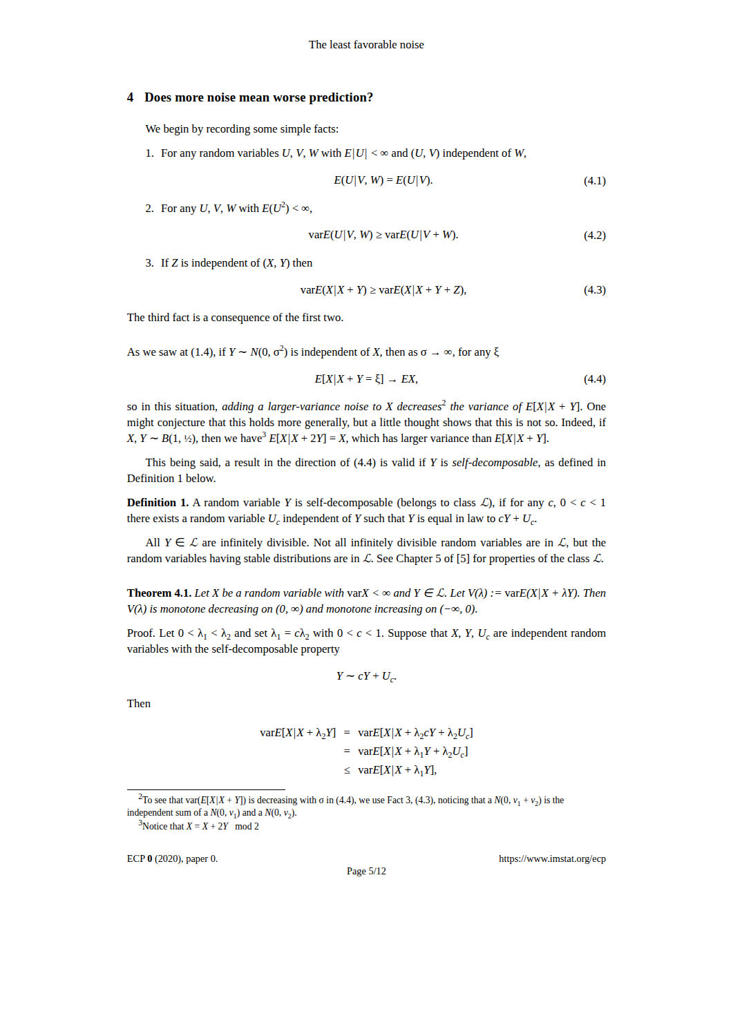The least favorable noise
4 Does more noise mean worse prediction?
We begin by recording some simple facts:
For any random variables U, V, W with E|U| < ∞ and (U, V) independent of W,
E(U|V, W) = E(U|V). (4.1)
For any U, V, W with E(U2) < ∞,
var E(U|V, W) ≥ var E(U|V + W). (4.2)
If Z is independent of (X, Y) then
var E(X|X + Y) ≥ var E(X|X + Y + Z), (4.3)
The third fact is a consequence of the first two.
As we saw at (1.4), if Y ∼ N(0, σ2) is independent of X, then as σ → ∞, for any ξ
E[X|X + Y = ξ] → EX, (4.4)
so in this situation, adding a larger-variance noise to X decreases2 the variance of E[X|X + Y]. One might conjecture that this holds more generally, but a little thought shows that this is not so. Indeed, if X, Y ∼ B(1, ½), then we have3 E[X|X + 2Y] = X, which has larger variance than E[X|X + Y].
This being said, a result in the direction of (4.4) is valid if Y is self-decomposable, as defined in Definition 1 below.
Definition 1. A random variable Y is self-decomposable (belongs to class ℒ), if for any c, 0 < c < 1 there exists a random variable Uc independent of Y such that Y is equal in law to cY + Uc.
All Y ∈ ℒ are infinitely divisible. Not all infinitely divisible random variables are in ℒ, but the random variables having stable distributions are in ℒ. See Chapter 5 of [5] for properties of the class ℒ.
Theorem 4.1. Let X be a random variable with var X < ∞ and Y ∈ ℒ. Let V(λ) := var E(X|X + λY). Then V(λ) is monotone decreasing on (0, ∞) and monotone increasing on (−∞, 0).
Proof. Let 0 < λ1 < λ2 and set λ1 = cλ2 with 0 < c < 1. Suppose that X, Y, Uc are independent random variables with the self-decomposable property
Y ∼ cY + Uc.
Then
| var E [ X / X + λ 2 Y ] | = | var E [ X / X + λ 2 cY + λ 2 U c ] |
| | = | var E [ X / X + λ 1 Y + λ 2 U c ] |
| | ≤ | var E [ X / X + λ 1 Y ], |
2To see that var(E[X|X + Y]) is decreasing with σ in (4.4), we use Fact 3, (4.3), noticing that a N(0, v1 + v2) is the independent sum of a N(0, v1) and a N(0, v2).
3Notice that X = X + 2Y mod 2
ECP 0 (2020), paper 0.
https://www.imstat.org/ecp
Page 5/12